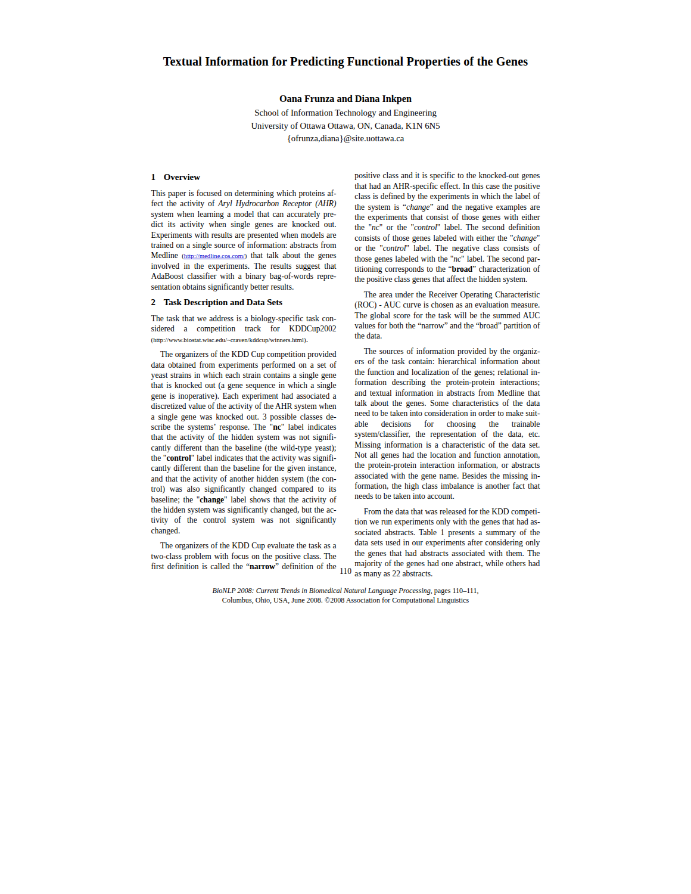Textual Information for Predicting Functional Properties of the Genes
Oana Frunza and Diana Inkpen
School of Information Technology and Engineering
University of Ottawa Ottawa, ON, Canada, K1N 6N5
{ofrunza,diana}@site.uottawa.ca
1 Overview
This paper is focused on determining which proteins affect the activity of Aryl Hydrocarbon Receptor (AHR) system when learning a model that can accurately predict its activity when single genes are knocked out. Experiments with results are presented when models are trained on a single source of information: abstracts from Medline (http://medline.cos.com/) that talk about the genes involved in the experiments. The results suggest that AdaBoost classifier with a binary bag-of-words representation obtains significantly better results.
2 Task Description and Data Sets
The task that we address is a biology-specific task considered a competition track for KDDCup2002 (http://www.biostat.wisc.edu/~craven/kddcup/winners.html).
The organizers of the KDD Cup competition provided data obtained from experiments performed on a set of yeast strains in which each strain contains a single gene that is knocked out (a gene sequence in which a single gene is inoperative). Each experiment had associated a discretized value of the activity of the AHR system when a single gene was knocked out. 3 possible classes describe the systems’ response. The "nc" label indicates that the activity of the hidden system was not significantly different than the baseline (the wild-type yeast); the "control" label indicates that the activity was significantly different than the baseline for the given instance, and that the activity of another hidden system (the control) was also significantly changed compared to its baseline; the "change" label shows that the activity of the hidden system was significantly changed, but the activity of the control system was not significantly changed.
The organizers of the KDD Cup evaluate the task as a two-class problem with focus on the positive class. The first definition is called the “narrow” definition of the positive class and it is specific to the knocked-out genes that had an AHR-specific effect. In this case the positive class is defined by the experiments in which the label of the system is “change” and the negative examples are the experiments that consist of those genes with either the "nc" or the "control" label. The second definition consists of those genes labeled with either the "change" or the "control" label. The negative class consists of those genes labeled with the "nc" label. The second partitioning corresponds to the “broad” characterization of the positive class genes that affect the hidden system.
The area under the Receiver Operating Characteristic (ROC) - AUC curve is chosen as an evaluation measure. The global score for the task will be the summed AUC values for both the “narrow” and the “broad” partition of the data.
The sources of information provided by the organizers of the task contain: hierarchical information about the function and localization of the genes; relational information describing the protein-protein interactions; and textual information in abstracts from Medline that talk about the genes. Some characteristics of the data need to be taken into consideration in order to make suitable decisions for choosing the trainable system/classifier, the representation of the data, etc. Missing information is a characteristic of the data set. Not all genes had the location and function annotation, the protein-protein interaction information, or abstracts associated with the gene name. Besides the missing information, the high class imbalance is another fact that needs to be taken into account.
From the data that was released for the KDD competition we run experiments only with the genes that had associated abstracts. Table 1 presents a summary of the data sets used in our experiments after considering only the genes that had abstracts associated with them. The majority of the genes had one abstract, while others had as many as 22 abstracts.
110
BioNLP 2008: Current Trends in Biomedical Natural Language Processing, pages 110–111,
Columbus, Ohio, USA, June 2008. ©2008 Association for Computational Linguistics